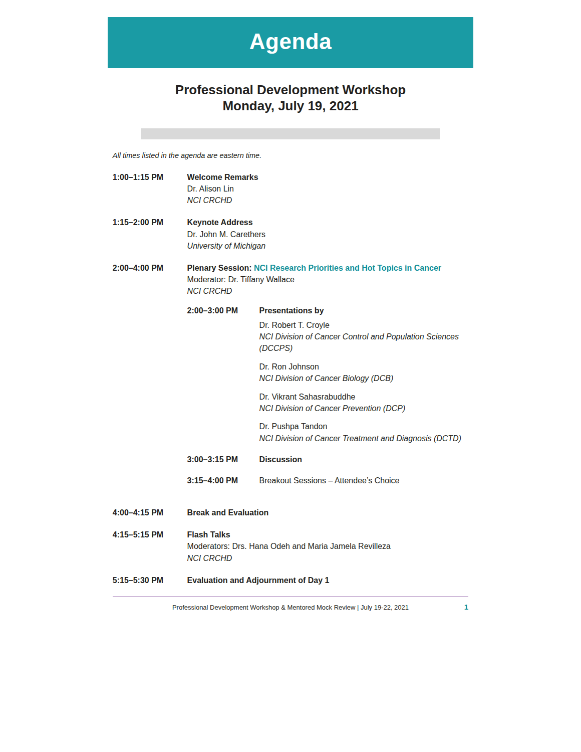Agenda
Professional Development Workshop
Monday, July 19, 2021
All times listed in the agenda are eastern time.
| 1:00–1:15 PM | Welcome Remarks Dr. Alison Lin NCI CRCHD |
| 1:15–2:00 PM | Keynote Address Dr. John M. Carethers University of Michigan |
| 2:00–4:00 PM | Plenary Session: NCI Research Priorities and Hot Topics in Cancer Moderator: Dr. Tiffany Wallace NCI CRCHD / 2:00–3:00 PM / Presentations by Dr. Robert T. Croyle NCI Division of Cancer Control and Population Sciences (DCCPS) Dr. Ron Johnson NCI Division of Cancer Biology (DCB) Dr. Vikrant Sahasrabuddhe NCI Division of Cancer Prevention (DCP) Dr. Pushpa Tandon NCI Division of Cancer Treatment and Diagnosis (DCTD) / / 3:00–3:15 PM / Discussion / / 3:15–4:00 PM / Breakout Sessions – Attendee’s Choice / |
| 4:00–4:15 PM | Break and Evaluation |
| 4:15–5:15 PM | Flash Talks Moderators: Drs. Hana Odeh and Maria Jamela Revilleza NCI CRCHD |
| 5:15–5:30 PM | Evaluation and Adjournment of Day 1 |
Professional Development Workshop & Mentored Mock Review | July 19-22, 2021
1